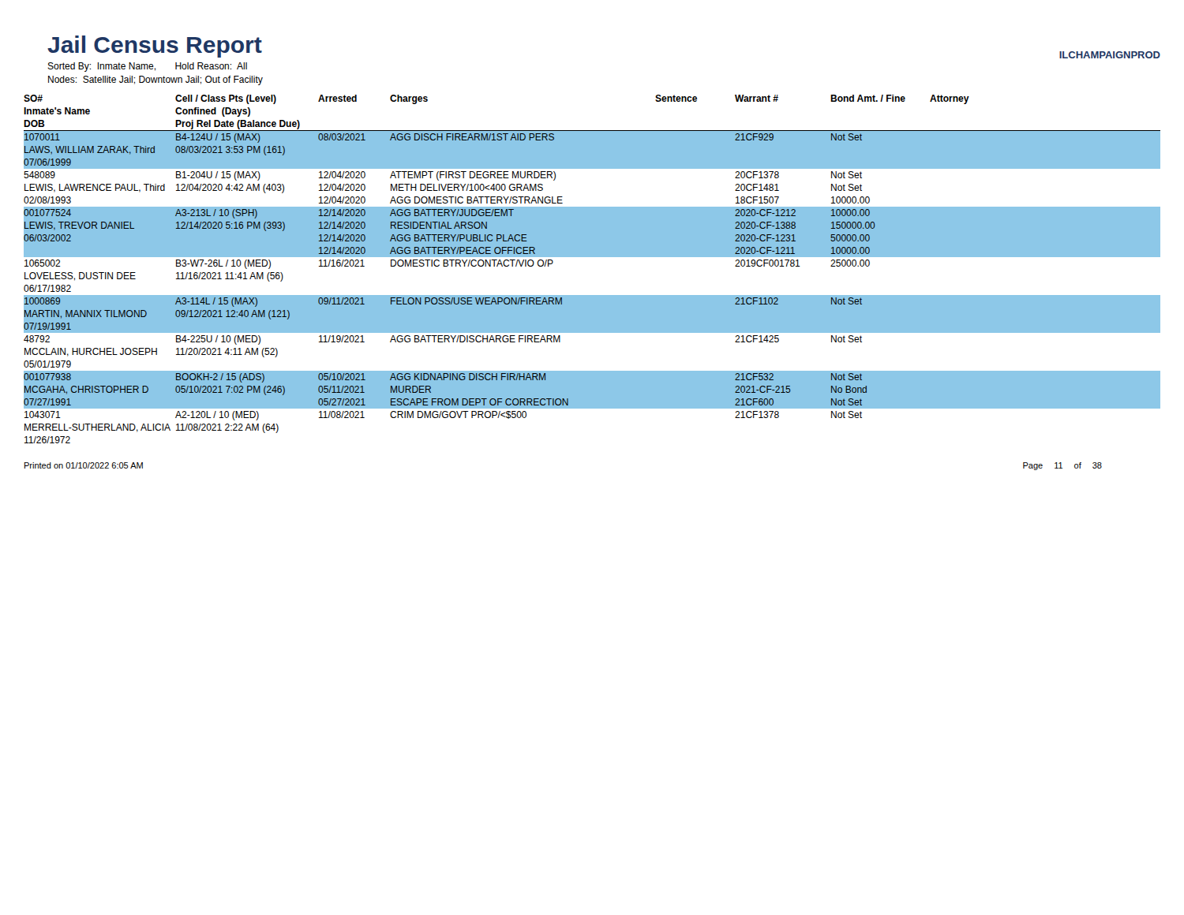Jail Census Report ILCHAMPAIGNPROD
Sorted By: Inmate Name, Hold Reason: All
Nodes: Satellite Jail; Downtown Jail; Out of Facility
| SO# | Cell / Class Pts (Level) | Arrested | Charges | Sentence | Warrant # | Bond Amt. / Fine | Attorney |
| --- | --- | --- | --- | --- | --- | --- | --- |
| Inmate's Name | Confined (Days) | | | | | | |
| DOB | Proj Rel Date (Balance Due) | | | | | | |
| 1070011 | B4-124U / 15 (MAX) | 08/03/2021 | AGG DISCH FIREARM/1ST AID PERS | | 21CF929 | Not Set | |
| LAWS, WILLIAM ZARAK, Third | 08/03/2021 3:53 PM (161) | | | | | | |
| 07/06/1999 | | | | | | | |
| 548089 | B1-204U / 15 (MAX) | 12/04/2020 | ATTEMPT (FIRST DEGREE MURDER) | | 20CF1378 | Not Set | |
| LEWIS, LAWRENCE PAUL, Third | 12/04/2020 4:42 AM (403) | 12/04/2020 | METH DELIVERY/100<400 GRAMS | | 20CF1481 | Not Set | |
| 02/08/1993 | | 12/04/2020 | AGG DOMESTIC BATTERY/STRANGLE | | 18CF1507 | 10000.00 | |
| 001077524 | A3-213L / 10 (SPH) | 12/14/2020 | AGG BATTERY/JUDGE/EMT | | 2020-CF-1212 | 10000.00 | |
| LEWIS, TREVOR DANIEL | 12/14/2020 5:16 PM (393) | 12/14/2020 | RESIDENTIAL ARSON | | 2020-CF-1388 | 150000.00 | |
| 06/03/2002 | | 12/14/2020 | AGG BATTERY/PUBLIC PLACE | | 2020-CF-1231 | 50000.00 | |
| | | 12/14/2020 | AGG BATTERY/PEACE OFFICER | | 2020-CF-1211 | 10000.00 | |
| 1065002 | B3-W7-26L / 10 (MED) | 11/16/2021 | DOMESTIC BTRY/CONTACT/VIO O/P | | 2019CF001781 | 25000.00 | |
| LOVELESS, DUSTIN DEE | 11/16/2021 11:41 AM (56) | | | | | | |
| 06/17/1982 | | | | | | | |
| 1000869 | A3-114L / 15 (MAX) | 09/11/2021 | FELON POSS/USE WEAPON/FIREARM | | 21CF1102 | Not Set | |
| MARTIN, MANNIX TILMOND | 09/12/2021 12:40 AM (121) | | | | | | |
| 07/19/1991 | | | | | | | |
| 48792 | B4-225U / 10 (MED) | 11/19/2021 | AGG BATTERY/DISCHARGE FIREARM | | 21CF1425 | Not Set | |
| MCCLAIN, HURCHEL JOSEPH | 11/20/2021 4:11 AM (52) | | | | | | |
| 05/01/1979 | | | | | | | |
| 001077938 | BOOKH-2 / 15 (ADS) | 05/10/2021 | AGG KIDNAPING DISCH FIR/HARM | | 21CF532 | Not Set | |
| MCGAHA, CHRISTOPHER D | 05/10/2021 7:02 PM (246) | 05/11/2021 | MURDER | | 2021-CF-215 | No Bond | |
| 07/27/1991 | | 05/27/2021 | ESCAPE FROM DEPT OF CORRECTION | | 21CF600 | Not Set | |
| 1043071 | A2-120L / 10 (MED) | 11/08/2021 | CRIM DMG/GOVT PROP/<$500 | | 21CF1378 | Not Set | |
| MERRELL-SUTHERLAND, ALICIA | 11/08/2021 2:22 AM (64) | | | | | | |
| 11/26/1972 | | | | | | | |
Printed on 01/10/2022 6:05 AM
Page11of38